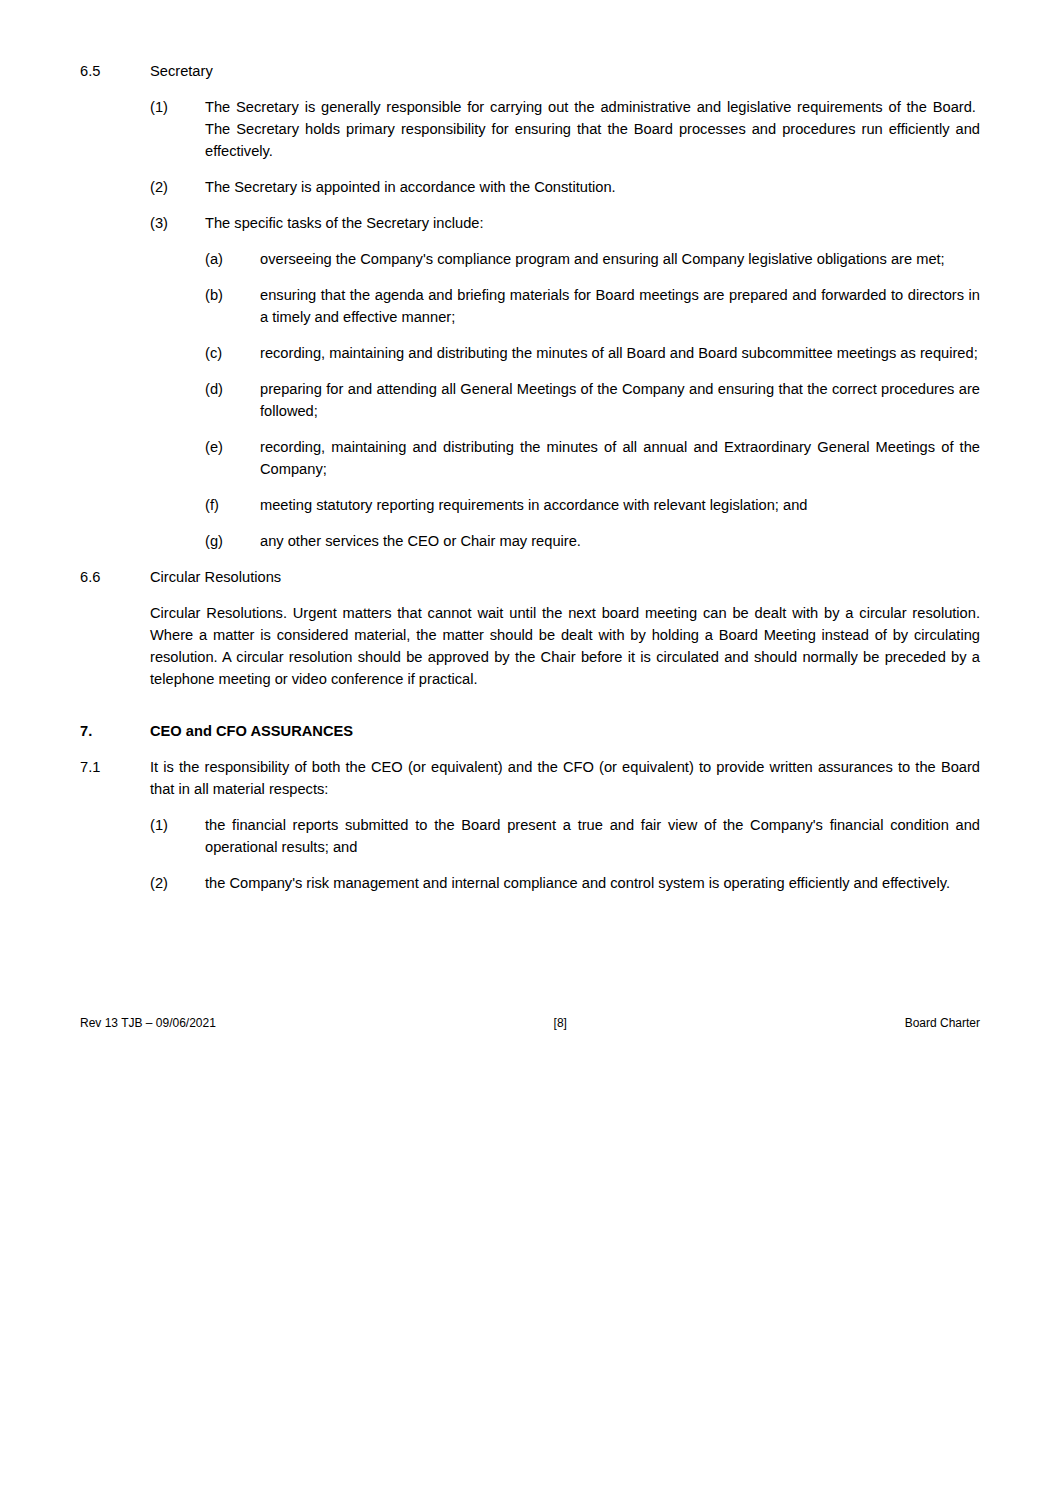6.5
Secretary
(1)
The Secretary is generally responsible for carrying out the administrative and legislative requirements of the Board. The Secretary holds primary responsibility for ensuring that the Board processes and procedures run efficiently and effectively.
(2)
The Secretary is appointed in accordance with the Constitution.
(3)
The specific tasks of the Secretary include:
(a)
overseeing the Company's compliance program and ensuring all Company legislative obligations are met;
(b)
ensuring that the agenda and briefing materials for Board meetings are prepared and forwarded to directors in a timely and effective manner;
(c)
recording, maintaining and distributing the minutes of all Board and Board subcommittee meetings as required;
(d)
preparing for and attending all General Meetings of the Company and ensuring that the correct procedures are followed;
(e)
recording, maintaining and distributing the minutes of all annual and Extraordinary General Meetings of the Company;
(f)
meeting statutory reporting requirements in accordance with relevant legislation; and
(g)
any other services the CEO or Chair may require.
6.6
Circular Resolutions
Circular Resolutions. Urgent matters that cannot wait until the next board meeting can be dealt with by a circular resolution. Where a matter is considered material, the matter should be dealt with by holding a Board Meeting instead of by circulating resolution. A circular resolution should be approved by the Chair before it is circulated and should normally be preceded by a telephone meeting or video conference if practical.
7.
CEO and CFO ASSURANCES
7.1
It is the responsibility of both the CEO (or equivalent) and the CFO (or equivalent) to provide written assurances to the Board that in all material respects:
(1)
the financial reports submitted to the Board present a true and fair view of the Company's financial condition and operational results; and
(2)
the Company's risk management and internal compliance and control system is operating efficiently and effectively.
Rev 13 TJB – 09/06/2021
[8]
Board Charter